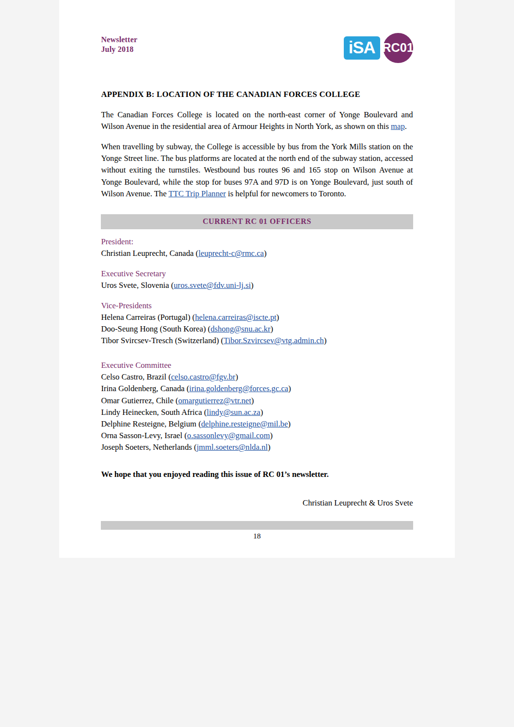Newsletter
July 2018
iSA
RC01
APPENDIX B: LOCATION OF THE CANADIAN FORCES COLLEGE
The Canadian Forces College is located on the north-east corner of Yonge Boulevard and Wilson Avenue in the residential area of Armour Heights in North York, as shown on this map.
When travelling by subway, the College is accessible by bus from the York Mills station on the Yonge Street line. The bus platforms are located at the north end of the subway station, accessed without exiting the turnstiles. Westbound bus routes 96 and 165 stop on Wilson Avenue at Yonge Boulevard, while the stop for buses 97A and 97D is on Yonge Boulevard, just south of Wilson Avenue. The TTC Trip Planner is helpful for newcomers to Toronto.
CURRENT RC 01 OFFICERS
President:
Christian Leuprecht, Canada (leuprecht-c@rmc.ca)
Executive Secretary
Uros Svete, Slovenia (uros.svete@fdv.uni-lj.si)
Vice-Presidents
Helena Carreiras (Portugal) (helena.carreiras@iscte.pt)
Doo-Seung Hong (South Korea) (dshong@snu.ac.kr)
Tibor Svircsev-Tresch (Switzerland) (Tibor.Szvircsev@vtg.admin.ch)
Executive Committee
Celso Castro, Brazil (celso.castro@fgv.br)
Irina Goldenberg, Canada (irina.goldenberg@forces.gc.ca)
Omar Gutierrez, Chile (omargutierrez@vtr.net)
Lindy Heinecken, South Africa (lindy@sun.ac.za)
Delphine Resteigne, Belgium (delphine.resteigne@mil.be)
Orna Sasson-Levy, Israel (o.sassonlevy@gmail.com)
Joseph Soeters, Netherlands (jmml.soeters@nlda.nl)
We hope that you enjoyed reading this issue of RC 01’s newsletter.
Christian Leuprecht & Uros Svete
18